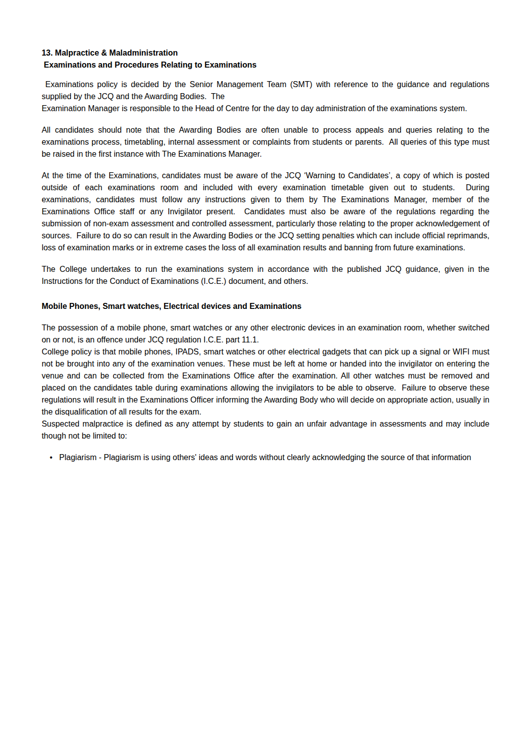13. Malpractice & Maladministration
Examinations and Procedures Relating to Examinations
Examinations policy is decided by the Senior Management Team (SMT) with reference to the guidance and regulations supplied by the JCQ and the Awarding Bodies. The
Examination Manager is responsible to the Head of Centre for the day to day administration of the examinations system.
All candidates should note that the Awarding Bodies are often unable to process appeals and queries relating to the examinations process, timetabling, internal assessment or complaints from students or parents. All queries of this type must be raised in the first instance with The Examinations Manager.
At the time of the Examinations, candidates must be aware of the JCQ ‘Warning to Candidates’, a copy of which is posted outside of each examinations room and included with every examination timetable given out to students. During examinations, candidates must follow any instructions given to them by The Examinations Manager, member of the Examinations Office staff or any Invigilator present. Candidates must also be aware of the regulations regarding the submission of non-exam assessment and controlled assessment, particularly those relating to the proper acknowledgement of sources. Failure to do so can result in the Awarding Bodies or the JCQ setting penalties which can include official reprimands, loss of examination marks or in extreme cases the loss of all examination results and banning from future examinations.
The College undertakes to run the examinations system in accordance with the published JCQ guidance, given in the Instructions for the Conduct of Examinations (I.C.E.) document, and others.
Mobile Phones, Smart watches, Electrical devices and Examinations
The possession of a mobile phone, smart watches or any other electronic devices in an examination room, whether switched on or not, is an offence under JCQ regulation I.C.E. part 11.1.
College policy is that mobile phones, IPADS, smart watches or other electrical gadgets that can pick up a signal or WIFI must not be brought into any of the examination venues. These must be left at home or handed into the invigilator on entering the venue and can be collected from the Examinations Office after the examination. All other watches must be removed and placed on the candidates table during examinations allowing the invigilators to be able to observe. Failure to observe these regulations will result in the Examinations Officer informing the Awarding Body who will decide on appropriate action, usually in the disqualification of all results for the exam.
Suspected malpractice is defined as any attempt by students to gain an unfair advantage in assessments and may include though not be limited to:
Plagiarism - Plagiarism is using others' ideas and words without clearly acknowledging the source of that information